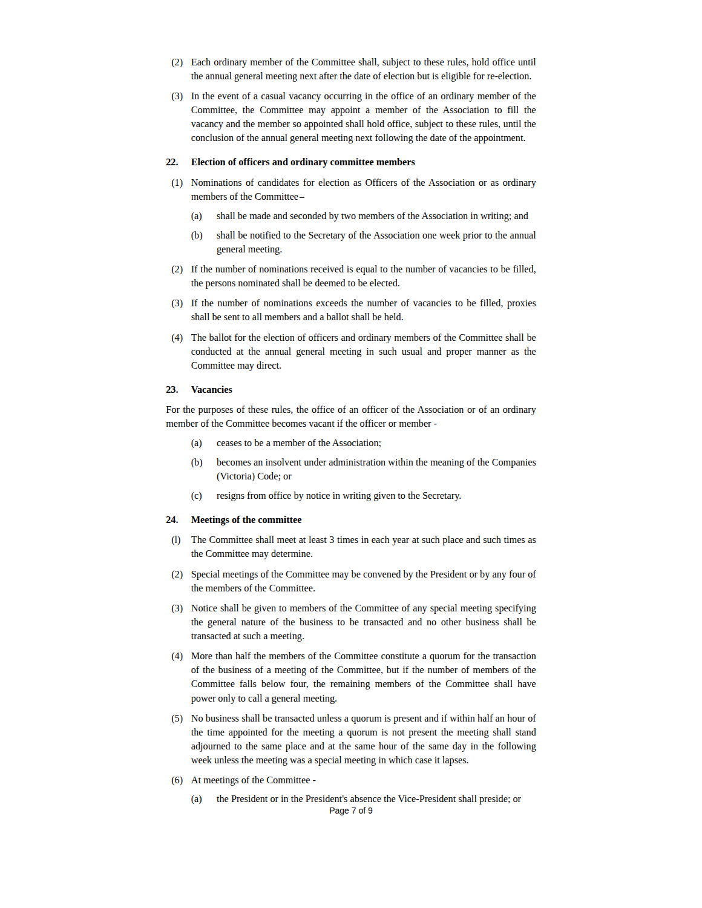(2)
Each ordinary member of the Committee shall, subject to these rules, hold office until the annual general meeting next after the date of election but is eligible for re-election.
(3)
In the event of a casual vacancy occurring in the office of an ordinary member of the Committee, the Committee may appoint a member of the Association to fill the vacancy and the member so appointed shall hold office, subject to these rules, until the conclusion of the annual general meeting next following the date of the appointment.
22.
Election of officers and ordinary committee members
(1)
Nominations of candidates for election as Officers of the Association or as ordinary members of the Committee
(a)
shall be made and seconded by two members of the Association in writing; and
(b)
shall be notified to the Secretary of the Association one week prior to the annual general meeting.
(2)
If the number of nominations received is equal to the number of vacancies to be filled, the persons nominated shall be deemed to be elected.
(3)
If the number of nominations exceeds the number of vacancies to be filled, proxies shall be sent to all members and a ballot shall be held.
(4)
The ballot for the election of officers and ordinary members of the Committee shall be conducted at the annual general meeting in such usual and proper manner as the Committee may direct.
23.
Vacancies
For the purposes of these rules, the office of an officer of the Association or of an ordinary member of the Committee becomes vacant if the officer or member -
(a)
ceases to be a member of the Association;
(b)
becomes an insolvent under administration within the meaning of the Companies (Victoria) Code; or
(c)
resigns from office by notice in writing given to the Secretary.
24.
Meetings of the committee
(l)
The Committee shall meet at least 3 times in each year at such place and such times as the Committee may determine.
(2)
Special meetings of the Committee may be convened by the President or by any four of the members of the Committee.
(3)
Notice shall be given to members of the Committee of any special meeting specifying the general nature of the business to be transacted and no other business shall be transacted at such a meeting.
(4)
More than half the members of the Committee constitute a quorum for the transaction of the business of a meeting of the Committee, but if the number of members of the Committee falls below four, the remaining members of the Committee shall have power only to call a general meeting.
(5)
No business shall be transacted unless a quorum is present and if within half an hour of the time appointed for the meeting a quorum is not present the meeting shall stand adjourned to the same place and at the same hour of the same day in the following week unless the meeting was a special meeting in which case it lapses.
(6)
At meetings of the Committee -
(a)
the President or in the President's absence the Vice-President shall preside; or
Page 7 of 9